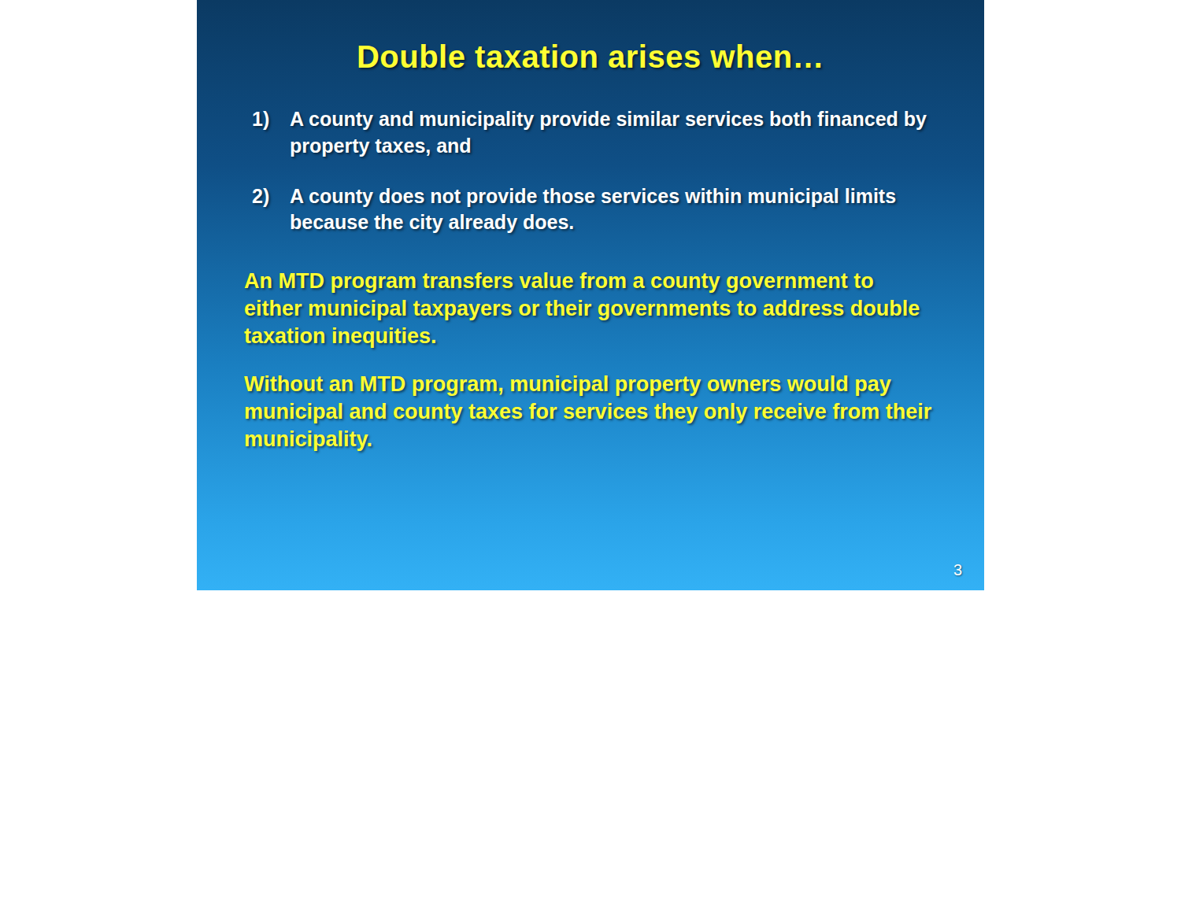Double taxation arises when…
1) A county and municipality provide similar services both financed by property taxes, and
2) A county does not provide those services within municipal limits because the city already does.
An MTD program transfers value from a county government to either municipal taxpayers or their governments to address double taxation inequities.
Without an MTD program, municipal property owners would pay municipal and county taxes for services they only receive from their municipality.
3